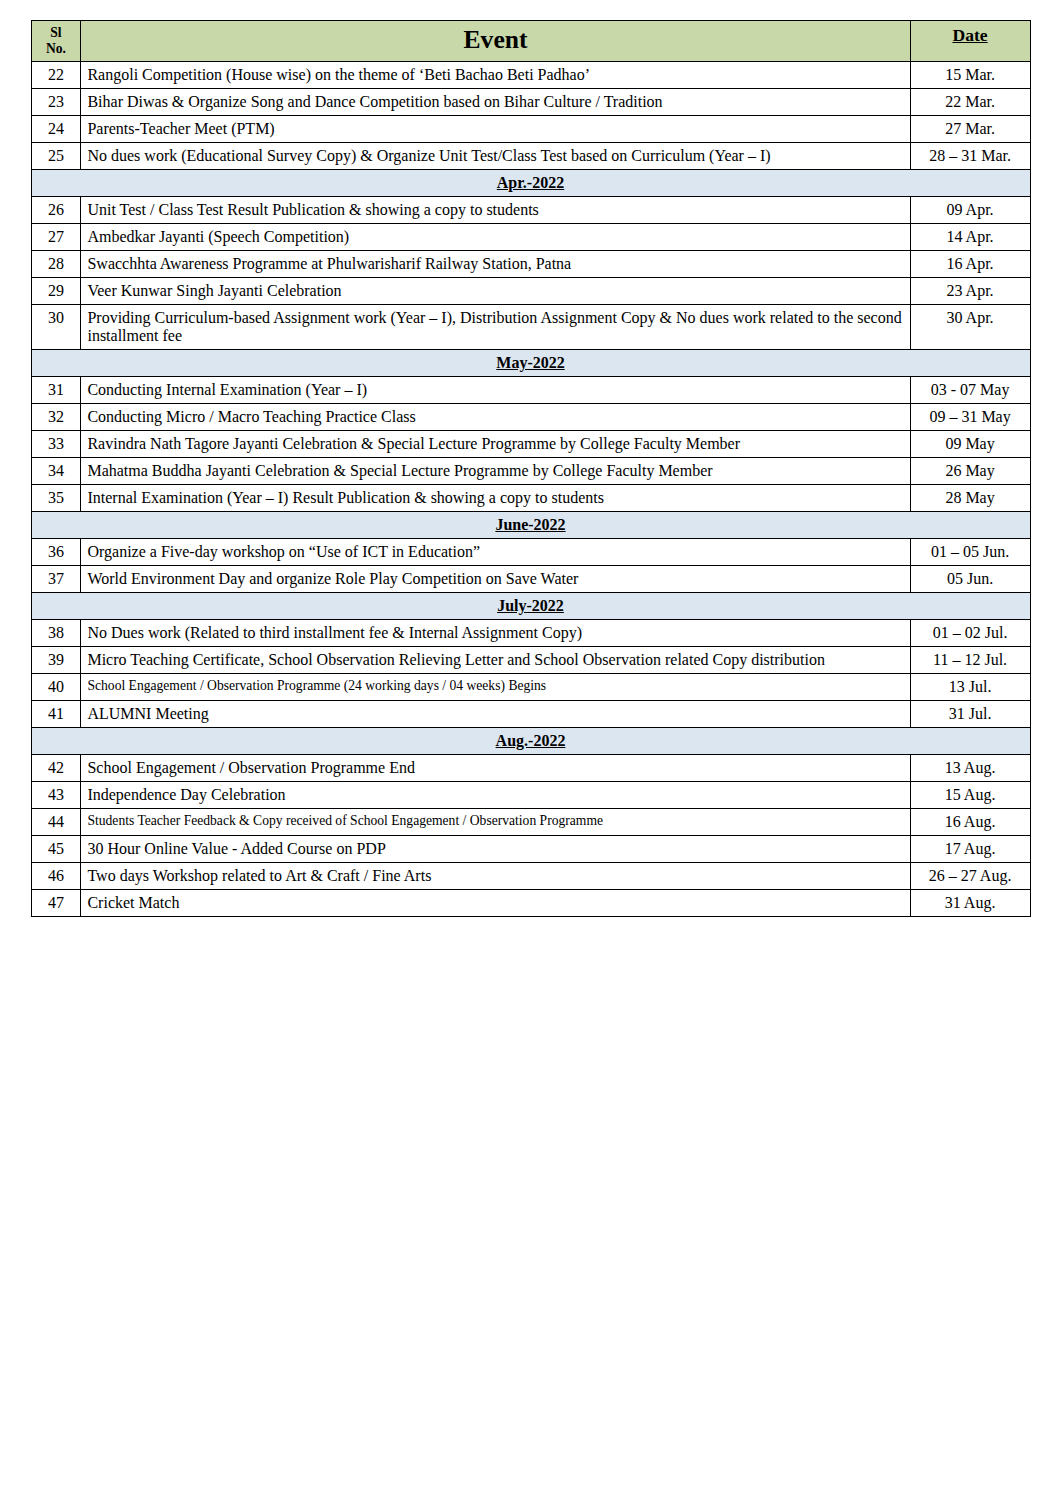| Sl No. | Event | Date |
| --- | --- | --- |
| 22 | Rangoli Competition (House wise) on the theme of ‘Beti Bachao Beti Padhao’ | 15 Mar. |
| 23 | Bihar Diwas & Organize Song and Dance Competition based on Bihar Culture / Tradition | 22 Mar. |
| 24 | Parents-Teacher Meet (PTM) | 27 Mar. |
| 25 | No dues work (Educational Survey Copy) & Organize Unit Test/Class Test based on Curriculum (Year – I) | 28 – 31 Mar. |
| Apr.-2022 |
| 26 | Unit Test / Class Test Result Publication & showing a copy to students | 09 Apr. |
| 27 | Ambedkar Jayanti (Speech Competition) | 14 Apr. |
| 28 | Swacchhta Awareness Programme at Phulwarisharif Railway Station, Patna | 16 Apr. |
| 29 | Veer Kunwar Singh Jayanti Celebration | 23 Apr. |
| 30 | Providing Curriculum-based Assignment work (Year – I), Distribution Assignment Copy & No dues work related to the second installment fee | 30 Apr. |
| May-2022 |
| 31 | Conducting Internal Examination (Year – I) | 03 - 07 May |
| 32 | Conducting Micro / Macro Teaching Practice Class | 09 – 31 May |
| 33 | Ravindra Nath Tagore Jayanti Celebration & Special Lecture Programme by College Faculty Member | 09 May |
| 34 | Mahatma Buddha Jayanti Celebration & Special Lecture Programme by College Faculty Member | 26 May |
| 35 | Internal Examination (Year – I) Result Publication & showing a copy to students | 28 May |
| June-2022 |
| 36 | Organize a Five-day workshop on “Use of ICT in Education” | 01 – 05 Jun. |
| 37 | World Environment Day and organize Role Play Competition on Save Water | 05 Jun. |
| July-2022 |
| 38 | No Dues work (Related to third installment fee & Internal Assignment Copy) | 01 – 02 Jul. |
| 39 | Micro Teaching Certificate, School Observation Relieving Letter and School Observation related Copy distribution | 11 – 12 Jul. |
| 40 | School Engagement / Observation Programme (24 working days / 04 weeks) Begins | 13 Jul. |
| 41 | ALUMNI Meeting | 31 Jul. |
| Aug.-2022 |
| 42 | School Engagement / Observation Programme End | 13 Aug. |
| 43 | Independence Day Celebration | 15 Aug. |
| 44 | Students Teacher Feedback & Copy received of School Engagement / Observation Programme | 16 Aug. |
| 45 | 30 Hour Online Value - Added Course on PDP | 17 Aug. |
| 46 | Two days Workshop related to Art & Craft / Fine Arts | 26 – 27 Aug. |
| 47 | Cricket Match | 31 Aug. |